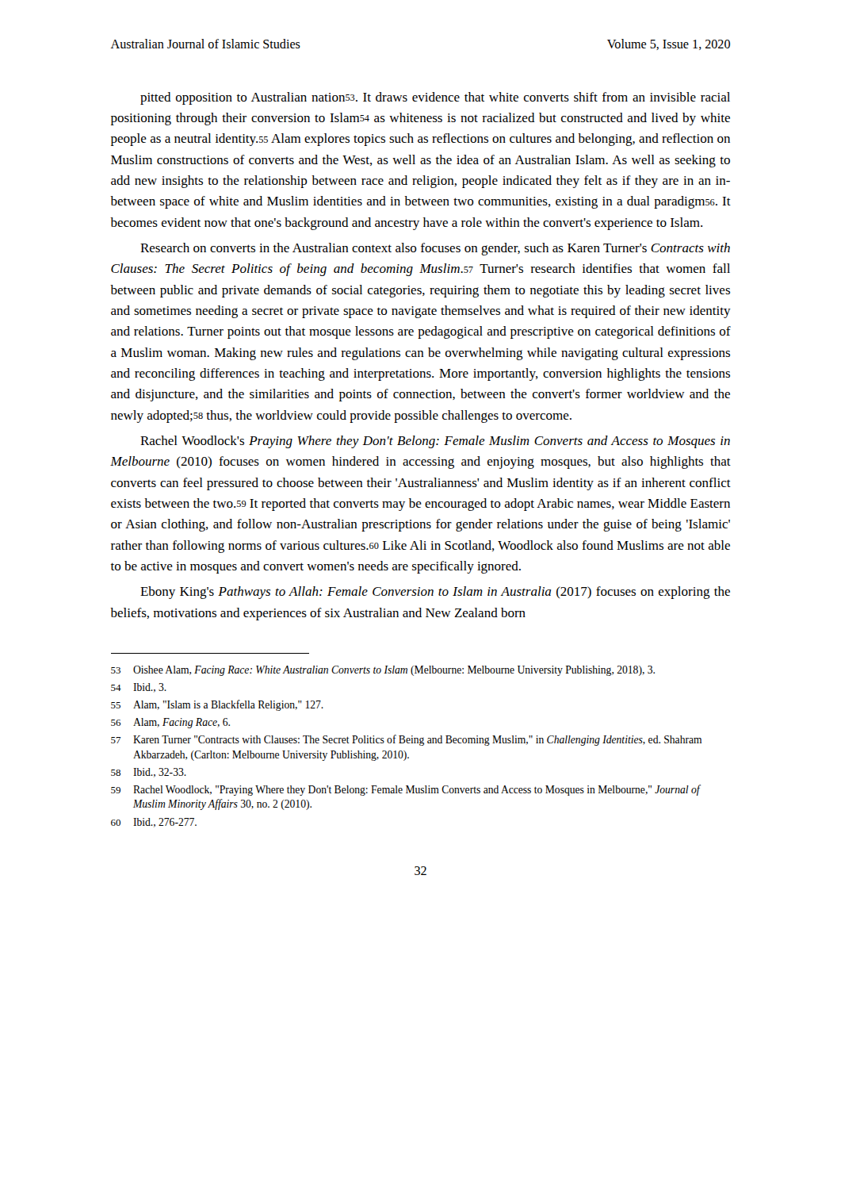Australian Journal of Islamic Studies
Volume 5, Issue 1, 2020
pitted opposition to Australian nation53. It draws evidence that white converts shift from an invisible racial positioning through their conversion to Islam54 as whiteness is not racialized but constructed and lived by white people as a neutral identity.55 Alam explores topics such as reflections on cultures and belonging, and reflection on Muslim constructions of converts and the West, as well as the idea of an Australian Islam. As well as seeking to add new insights to the relationship between race and religion, people indicated they felt as if they are in an in-between space of white and Muslim identities and in between two communities, existing in a dual paradigm56. It becomes evident now that one's background and ancestry have a role within the convert's experience to Islam.
Research on converts in the Australian context also focuses on gender, such as Karen Turner's Contracts with Clauses: The Secret Politics of being and becoming Muslim.57 Turner's research identifies that women fall between public and private demands of social categories, requiring them to negotiate this by leading secret lives and sometimes needing a secret or private space to navigate themselves and what is required of their new identity and relations. Turner points out that mosque lessons are pedagogical and prescriptive on categorical definitions of a Muslim woman. Making new rules and regulations can be overwhelming while navigating cultural expressions and reconciling differences in teaching and interpretations. More importantly, conversion highlights the tensions and disjuncture, and the similarities and points of connection, between the convert's former worldview and the newly adopted;58 thus, the worldview could provide possible challenges to overcome.
Rachel Woodlock's Praying Where they Don't Belong: Female Muslim Converts and Access to Mosques in Melbourne (2010) focuses on women hindered in accessing and enjoying mosques, but also highlights that converts can feel pressured to choose between their 'Australianness' and Muslim identity as if an inherent conflict exists between the two.59 It reported that converts may be encouraged to adopt Arabic names, wear Middle Eastern or Asian clothing, and follow non-Australian prescriptions for gender relations under the guise of being 'Islamic' rather than following norms of various cultures.60 Like Ali in Scotland, Woodlock also found Muslims are not able to be active in mosques and convert women's needs are specifically ignored.
Ebony King's Pathways to Allah: Female Conversion to Islam in Australia (2017) focuses on exploring the beliefs, motivations and experiences of six Australian and New Zealand born
53 Oishee Alam, Facing Race: White Australian Converts to Islam (Melbourne: Melbourne University Publishing, 2018), 3.
54 Ibid., 3.
55 Alam, "Islam is a Blackfella Religion," 127.
56 Alam, Facing Race, 6.
57 Karen Turner "Contracts with Clauses: The Secret Politics of Being and Becoming Muslim," in Challenging Identities, ed. Shahram Akbarzadeh, (Carlton: Melbourne University Publishing, 2010).
58 Ibid., 32-33.
59 Rachel Woodlock, "Praying Where they Don't Belong: Female Muslim Converts and Access to Mosques in Melbourne," Journal of Muslim Minority Affairs 30, no. 2 (2010).
60 Ibid., 276-277.
32